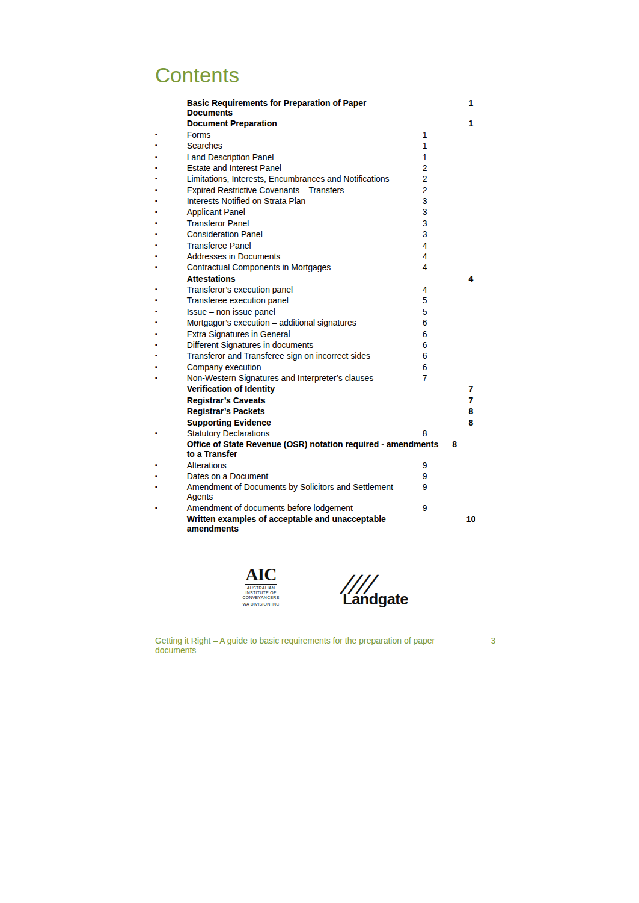Contents
| | Basic Requirements for Preparation of Paper Documents | | 1 |
| | Document Preparation | | 1 |
| ▪ | Forms | 1 | |
| ▪ | Searches | 1 | |
| ▪ | Land Description Panel | 1 | |
| ▪ | Estate and Interest Panel | 2 | |
| ▪ | Limitations, Interests, Encumbrances and Notifications | 2 | |
| ▪ | Expired Restrictive Covenants – Transfers | 2 | |
| ▪ | Interests Notified on Strata Plan | 3 | |
| ▪ | Applicant Panel | 3 | |
| ▪ | Transferor Panel | 3 | |
| ▪ | Consideration Panel | 3 | |
| ▪ | Transferee Panel | 4 | |
| ▪ | Addresses in Documents | 4 | |
| ▪ | Contractual Components in Mortgages | 4 | |
| | Attestations | | 4 |
| ▪ | Transferor’s execution panel | 4 | |
| ▪ | Transferee execution panel | 5 | |
| ▪ | Issue – non issue panel | 5 | |
| ▪ | Mortgagor’s execution – additional signatures | 6 | |
| ▪ | Extra Signatures in General | 6 | |
| ▪ | Different Signatures in documents | 6 | |
| ▪ | Transferor and Transferee sign on incorrect sides | 6 | |
| ▪ | Company execution | 6 | |
| ▪ | Non-Western Signatures and Interpreter’s clauses | 7 | |
| | Verification of Identity | | 7 |
| | Registrar’s Caveats | | 7 |
| | Registrar’s Packets | | 8 |
| | Supporting Evidence | | 8 |
| ▪ | Statutory Declarations | 8 | |
| | Office of State Revenue (OSR) notation required - amendments to a Transfer | 8 |
| ▪ | Alterations | 9 | |
| ▪ | Dates on a Document | 9 | |
| ▪ | Amendment of Documents by Solicitors and Settlement Agents | 9 | |
| ▪ | Amendment of documents before lodgement | 9 | |
| | Written examples of acceptable and unacceptable amendments | | 10 |
AIC
AUSTRALIAN
INSTITUTE OF
CONVEYANCERS
WA DIVISION INC
╱╱╱╱
Landgate
Getting it Right – A guide to basic requirements for the preparation of paper documents 3